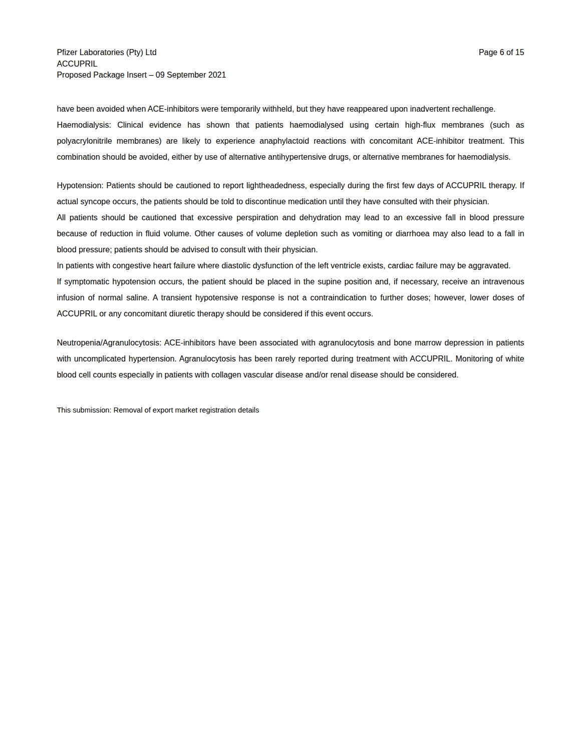Page 6 of 15
Pfizer Laboratories (Pty) Ltd
ACCUPRIL
Proposed Package Insert – 09 September 2021
have been avoided when ACE-inhibitors were temporarily withheld, but they have reappeared upon inadvertent rechallenge.
Haemodialysis: Clinical evidence has shown that patients haemodialysed using certain high-flux membranes (such as polyacrylonitrile membranes) are likely to experience anaphylactoid reactions with concomitant ACE-inhibitor treatment. This combination should be avoided, either by use of alternative antihypertensive drugs, or alternative membranes for haemodialysis.
Hypotension: Patients should be cautioned to report lightheadedness, especially during the first few days of ACCUPRIL therapy. If actual syncope occurs, the patients should be told to discontinue medication until they have consulted with their physician.
All patients should be cautioned that excessive perspiration and dehydration may lead to an excessive fall in blood pressure because of reduction in fluid volume. Other causes of volume depletion such as vomiting or diarrhoea may also lead to a fall in blood pressure; patients should be advised to consult with their physician.
In patients with congestive heart failure where diastolic dysfunction of the left ventricle exists, cardiac failure may be aggravated.
If symptomatic hypotension occurs, the patient should be placed in the supine position and, if necessary, receive an intravenous infusion of normal saline. A transient hypotensive response is not a contraindication to further doses; however, lower doses of ACCUPRIL or any concomitant diuretic therapy should be considered if this event occurs.
Neutropenia/Agranulocytosis: ACE-inhibitors have been associated with agranulocytosis and bone marrow depression in patients with uncomplicated hypertension. Agranulocytosis has been rarely reported during treatment with ACCUPRIL. Monitoring of white blood cell counts especially in patients with collagen vascular disease and/or renal disease should be considered.
This submission: Removal of export market registration details